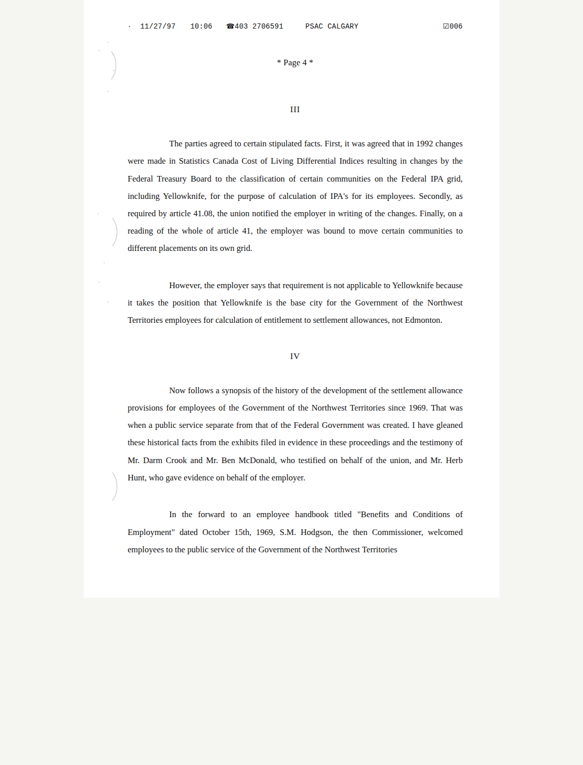· 11/27/97 10:06 ☎403 2706591 PSAC CALGARY ☑006
· · · · · · · · ·
* Page 4 *
III
The parties agreed to certain stipulated facts. First, it was agreed that in 1992 changes were made in Statistics Canada Cost of Living Differential Indices resulting in changes by the Federal Treasury Board to the classification of certain communities on the Federal IPA grid, including Yellowknife, for the purpose of calculation of IPA's for its employees. Secondly, as required by article 41.08, the union notified the employer in writing of the changes. Finally, on a reading of the whole of article 41, the employer was bound to move certain communities to different placements on its own grid.
However, the employer says that requirement is not applicable to Yellowknife because it takes the position that Yellowknife is the base city for the Government of the Northwest Territories employees for calculation of entitlement to settlement allowances, not Edmonton.
IV
Now follows a synopsis of the history of the development of the settlement allowance provisions for employees of the Government of the Northwest Territories since 1969. That was when a public service separate from that of the Federal Government was created. I have gleaned these historical facts from the exhibits filed in evidence in these proceedings and the testimony of Mr. Darm Crook and Mr. Ben McDonald, who testified on behalf of the union, and Mr. Herb Hunt, who gave evidence on behalf of the employer.
In the forward to an employee handbook titled "Benefits and Conditions of Employment" dated October 15th, 1969, S.M. Hodgson, the then Commissioner, welcomed employees to the public service of the Government of the Northwest Territories